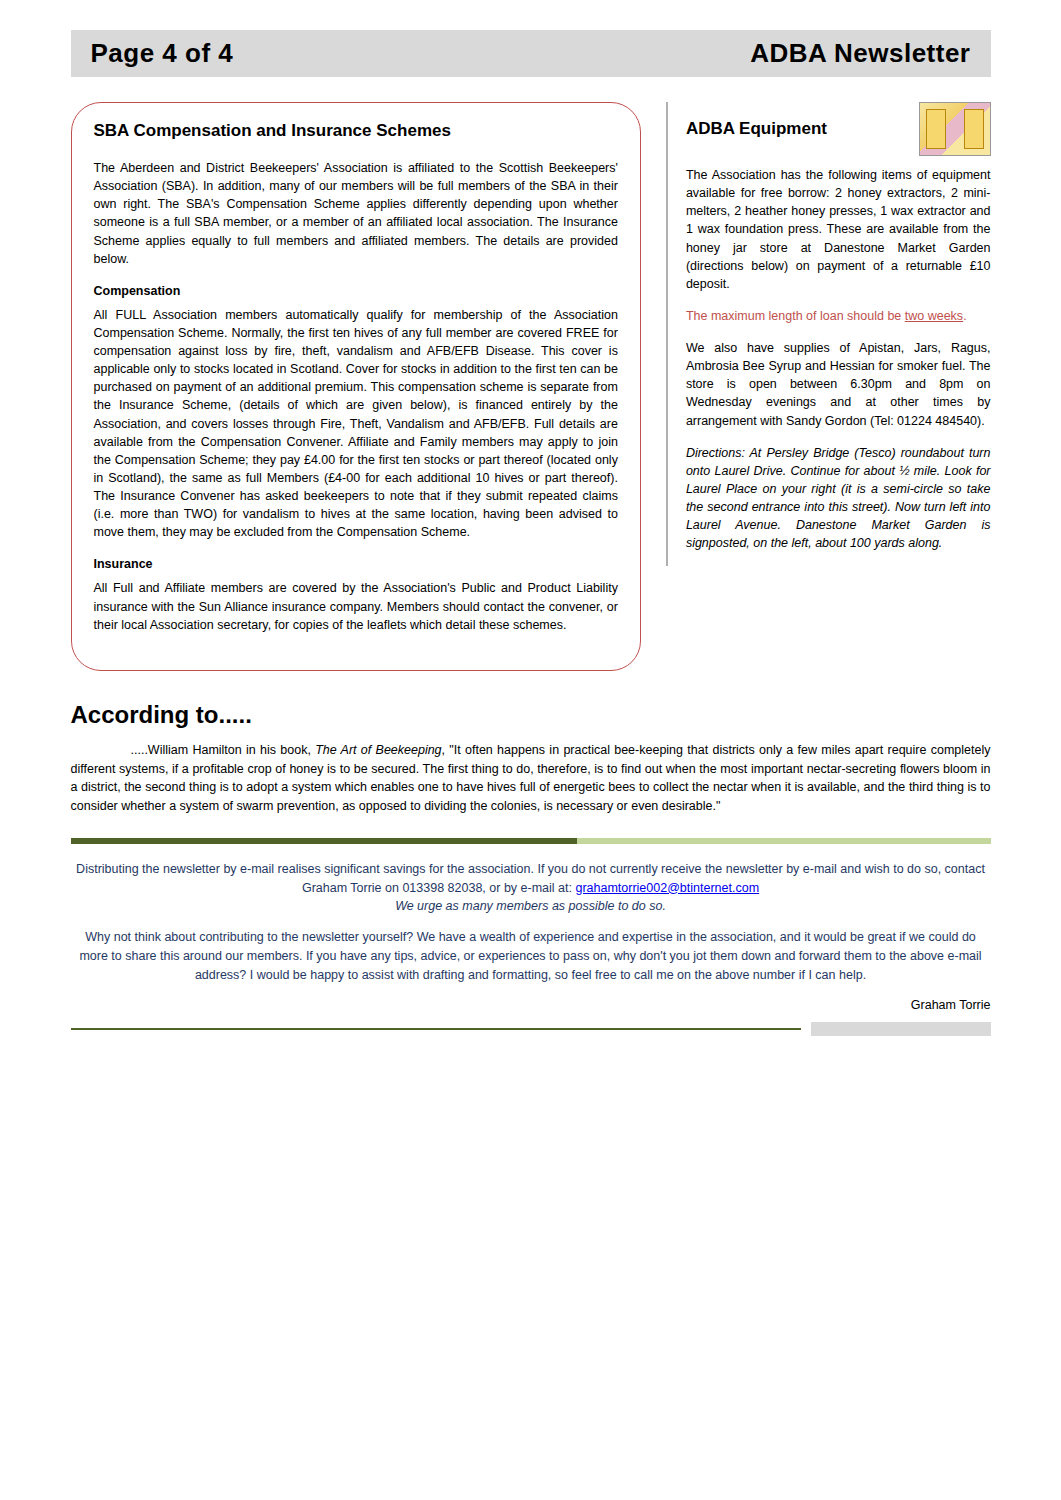Page 4 of 4
ADBA Newsletter
SBA Compensation and Insurance Schemes
The Aberdeen and District Beekeepers' Association is affiliated to the Scottish Beekeepers' Association (SBA). In addition, many of our members will be full members of the SBA in their own right. The SBA's Compensation Scheme applies differently depending upon whether someone is a full SBA member, or a member of an affiliated local association. The Insurance Scheme applies equally to full members and affiliated members. The details are provided below.
Compensation
All FULL Association members automatically qualify for membership of the Association Compensation Scheme. Normally, the first ten hives of any full member are covered FREE for compensation against loss by fire, theft, vandalism and AFB/EFB Disease. This cover is applicable only to stocks located in Scotland. Cover for stocks in addition to the first ten can be purchased on payment of an additional premium. This compensation scheme is separate from the Insurance Scheme, (details of which are given below), is financed entirely by the Association, and covers losses through Fire, Theft, Vandalism and AFB/EFB. Full details are available from the Compensation Convener. Affiliate and Family members may apply to join the Compensation Scheme; they pay £4.00 for the first ten stocks or part thereof (located only in Scotland), the same as full Members (£4-00 for each additional 10 hives or part thereof). The Insurance Convener has asked beekeepers to note that if they submit repeated claims (i.e. more than TWO) for vandalism to hives at the same location, having been advised to move them, they may be excluded from the Compensation Scheme.
Insurance
All Full and Affiliate members are covered by the Association's Public and Product Liability insurance with the Sun Alliance insurance company. Members should contact the convener, or their local Association secretary, for copies of the leaflets which detail these schemes.
ADBA Equipment
The Association has the following items of equipment available for free borrow: 2 honey extractors, 2 mini-melters, 2 heather honey presses, 1 wax extractor and 1 wax foundation press. These are available from the honey jar store at Danestone Market Garden (directions below) on payment of a returnable £10 deposit.
The maximum length of loan should be two weeks.
We also have supplies of Apistan, Jars, Ragus, Ambrosia Bee Syrup and Hessian for smoker fuel. The store is open between 6.30pm and 8pm on Wednesday evenings and at other times by arrangement with Sandy Gordon (Tel: 01224 484540).
Directions: At Persley Bridge (Tesco) roundabout turn onto Laurel Drive. Continue for about ½ mile. Look for Laurel Place on your right (it is a semi-circle so take the second entrance into this street). Now turn left into Laurel Avenue. Danestone Market Garden is signposted, on the left, about 100 yards along.
According to.....
.....William Hamilton in his book, The Art of Beekeeping, "It often happens in practical bee-keeping that districts only a few miles apart require completely different systems, if a profitable crop of honey is to be secured. The first thing to do, therefore, is to find out when the most important nectar-secreting flowers bloom in a district, the second thing is to adopt a system which enables one to have hives full of energetic bees to collect the nectar when it is available, and the third thing is to consider whether a system of swarm prevention, as opposed to dividing the colonies, is necessary or even desirable."
Distributing the newsletter by e-mail realises significant savings for the association. If you do not currently receive the newsletter by e-mail and wish to do so, contact Graham Torrie on 013398 82038, or by e-mail at: grahamtorrie002@btinternet.com
We urge as many members as possible to do so.
Why not think about contributing to the newsletter yourself? We have a wealth of experience and expertise in the association, and it would be great if we could do more to share this around our members. If you have any tips, advice, or experiences to pass on, why don't you jot them down and forward them to the above e-mail address? I would be happy to assist with drafting and formatting, so feel free to call me on the above number if I can help.
Graham Torrie